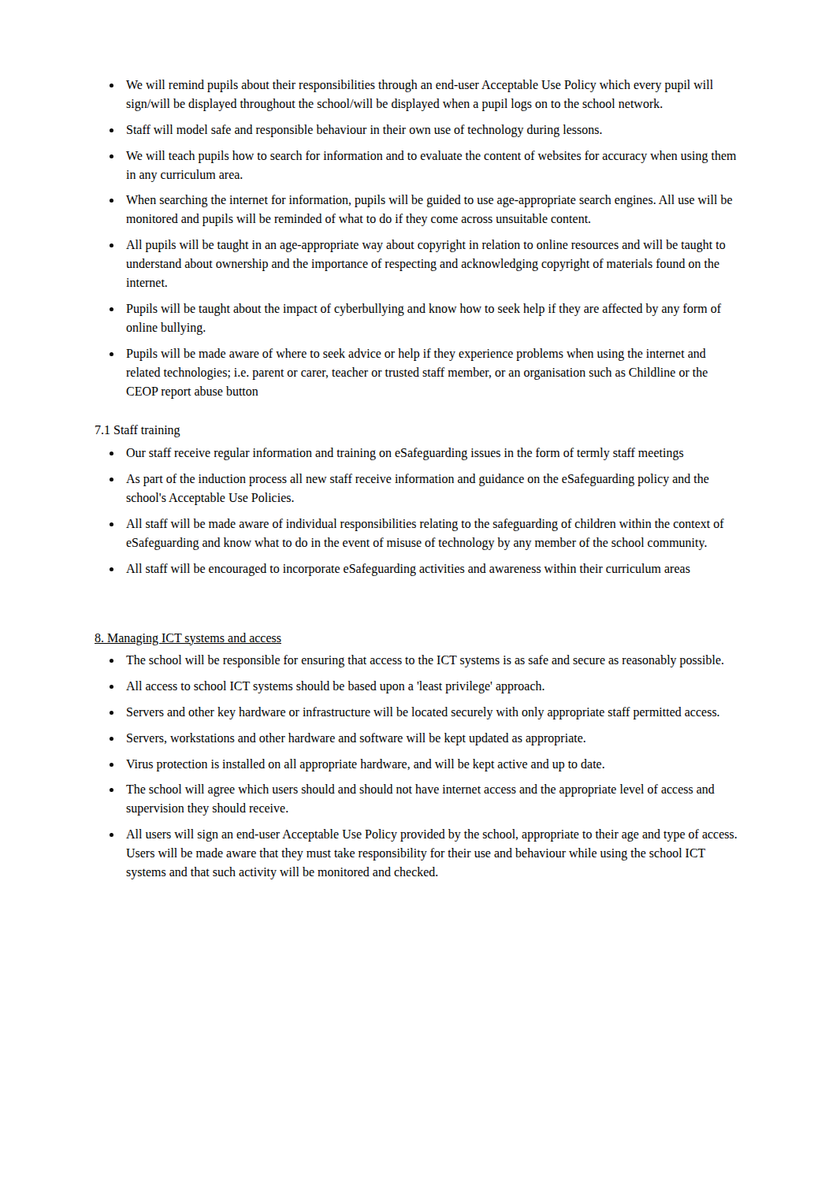We will remind pupils about their responsibilities through an end-user Acceptable Use Policy which every pupil will sign/will be displayed throughout the school/will be displayed when a pupil logs on to the school network.
Staff will model safe and responsible behaviour in their own use of technology during lessons.
We will teach pupils how to search for information and to evaluate the content of websites for accuracy when using them in any curriculum area.
When searching the internet for information, pupils will be guided to use age-appropriate search engines. All use will be monitored and pupils will be reminded of what to do if they come across unsuitable content.
All pupils will be taught in an age-appropriate way about copyright in relation to online resources and will be taught to understand about ownership and the importance of respecting and acknowledging copyright of materials found on the internet.
Pupils will be taught about the impact of cyberbullying and know how to seek help if they are affected by any form of online bullying.
Pupils will be made aware of where to seek advice or help if they experience problems when using the internet and related technologies; i.e. parent or carer, teacher or trusted staff member, or an organisation such as Childline or the CEOP report abuse button
7.1 Staff training
Our staff receive regular information and training on eSafeguarding issues in the form of termly staff meetings
As part of the induction process all new staff receive information and guidance on the eSafeguarding policy and the school's Acceptable Use Policies.
All staff will be made aware of individual responsibilities relating to the safeguarding of children within the context of eSafeguarding and know what to do in the event of misuse of technology by any member of the school community.
All staff will be encouraged to incorporate eSafeguarding activities and awareness within their curriculum areas
8. Managing ICT systems and access
The school will be responsible for ensuring that access to the ICT systems is as safe and secure as reasonably possible.
All access to school ICT systems should be based upon a 'least privilege' approach.
Servers and other key hardware or infrastructure will be located securely with only appropriate staff permitted access.
Servers, workstations and other hardware and software will be kept updated as appropriate.
Virus protection is installed on all appropriate hardware, and will be kept active and up to date.
The school will agree which users should and should not have internet access and the appropriate level of access and supervision they should receive.
All users will sign an end-user Acceptable Use Policy provided by the school, appropriate to their age and type of access. Users will be made aware that they must take responsibility for their use and behaviour while using the school ICT systems and that such activity will be monitored and checked.